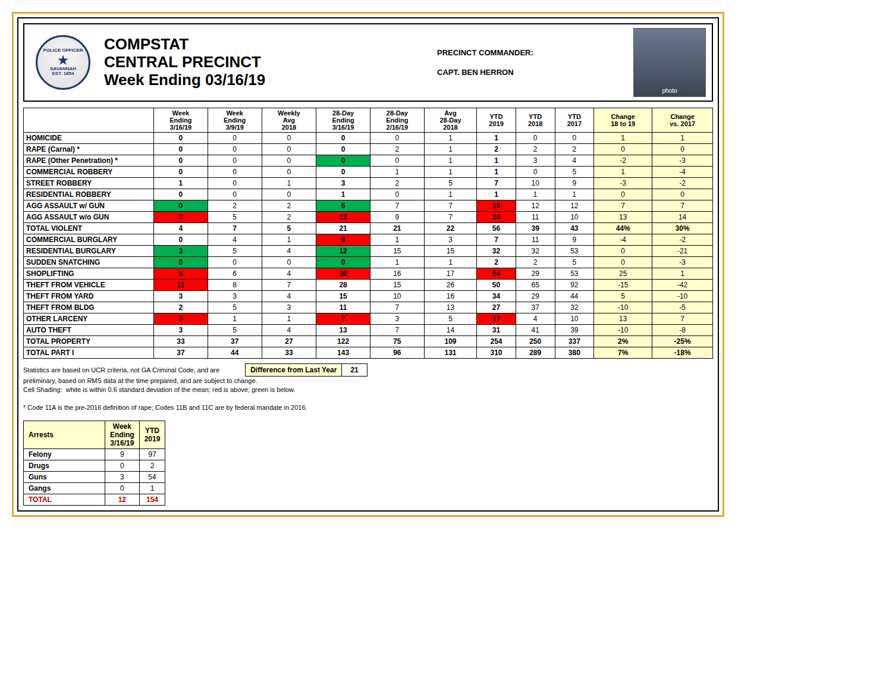POLICE OFFICER
★
SAVANNAH
EST. 1854
COMPSTAT
CENTRAL PRECINCT
Week Ending 03/16/19
PRECINCT COMMANDER:
CAPT. BEN HERRON
photo
| | Week Ending 3/16/19 | Week Ending 3/9/19 | Weekly Avg 2018 | 28-Day Ending 3/16/19 | 28-Day Ending 2/16/19 | Avg 28-Day 2018 | YTD 2019 | YTD 2018 | YTD 2017 | Change 18 to 19 | Change vs. 2017 |
| --- | --- | --- | --- | --- | --- | --- | --- | --- | --- | --- | --- |
| HOMICIDE | 0 | 0 | 0 | 0 | 0 | 1 | 1 | 0 | 0 | 1 | 1 |
| RAPE (Carnal) * | 0 | 0 | 0 | 0 | 2 | 1 | 2 | 2 | 2 | 0 | 0 |
| RAPE (Other Penetration) * | 0 | 0 | 0 | 0 | 0 | 1 | 1 | 3 | 4 | -2 | -3 |
| COMMERCIAL ROBBERY | 0 | 0 | 0 | 0 | 1 | 1 | 1 | 0 | 5 | 1 | -4 |
| STREET ROBBERY | 1 | 0 | 1 | 3 | 2 | 5 | 7 | 10 | 9 | -3 | -2 |
| RESIDENTIAL ROBBERY | 0 | 0 | 0 | 1 | 0 | 1 | 1 | 1 | 1 | 0 | 0 |
| AGG ASSAULT w/ GUN | 0 | 2 | 2 | 5 | 7 | 7 | 19 | 12 | 12 | 7 | 7 |
| AGG ASSAULT w/o GUN | 3 | 5 | 2 | 12 | 9 | 7 | 24 | 11 | 10 | 13 | 14 |
| TOTAL VIOLENT | 4 | 7 | 5 | 21 | 21 | 22 | 56 | 39 | 43 | 44% | 30% |
| COMMERCIAL BURGLARY | 0 | 4 | 1 | 6 | 1 | 3 | 7 | 11 | 9 | -4 | -2 |
| RESIDENTIAL BURGLARY | 3 | 5 | 4 | 12 | 15 | 15 | 32 | 32 | 53 | 0 | -21 |
| SUDDEN SNATCHING | 0 | 0 | 0 | 0 | 1 | 1 | 2 | 2 | 5 | 0 | -3 |
| SHOPLIFTING | 8 | 6 | 4 | 30 | 16 | 17 | 54 | 29 | 53 | 25 | 1 |
| THEFT FROM VEHICLE | 11 | 8 | 7 | 28 | 15 | 26 | 50 | 65 | 92 | -15 | -42 |
| THEFT FROM YARD | 3 | 3 | 4 | 15 | 10 | 16 | 34 | 29 | 44 | 5 | -10 |
| THEFT FROM BLDG | 2 | 5 | 3 | 11 | 7 | 13 | 27 | 37 | 32 | -10 | -5 |
| OTHER LARCENY | 3 | 1 | 1 | 7 | 3 | 5 | 17 | 4 | 10 | 13 | 7 |
| AUTO THEFT | 3 | 5 | 4 | 13 | 7 | 14 | 31 | 41 | 39 | -10 | -8 |
| TOTAL PROPERTY | 33 | 37 | 27 | 122 | 75 | 109 | 254 | 250 | 337 | 2% | -25% |
| TOTAL PART I | 37 | 44 | 33 | 143 | 96 | 131 | 310 | 289 | 380 | 7% | -18% |
Statistics are based on UCR criteria, not GA Criminal Code, and are Difference from Last Year 21
preliminary, based on RMS data at the time prepared, and are subject to change.
Cell Shading: white is within 0.6 standard deviation of the mean; red is above; green is below.
* Code 11A is the pre-2016 definition of rape; Codes 11B and 11C are by federal mandate in 2016.
| Arrests | Week Ending 3/16/19 | YTD 2019 |
| --- | --- | --- |
| Felony | 9 | 97 |
| Drugs | 0 | 2 |
| Guns | 3 | 54 |
| Gangs | 0 | 1 |
| TOTAL | 12 | 154 |